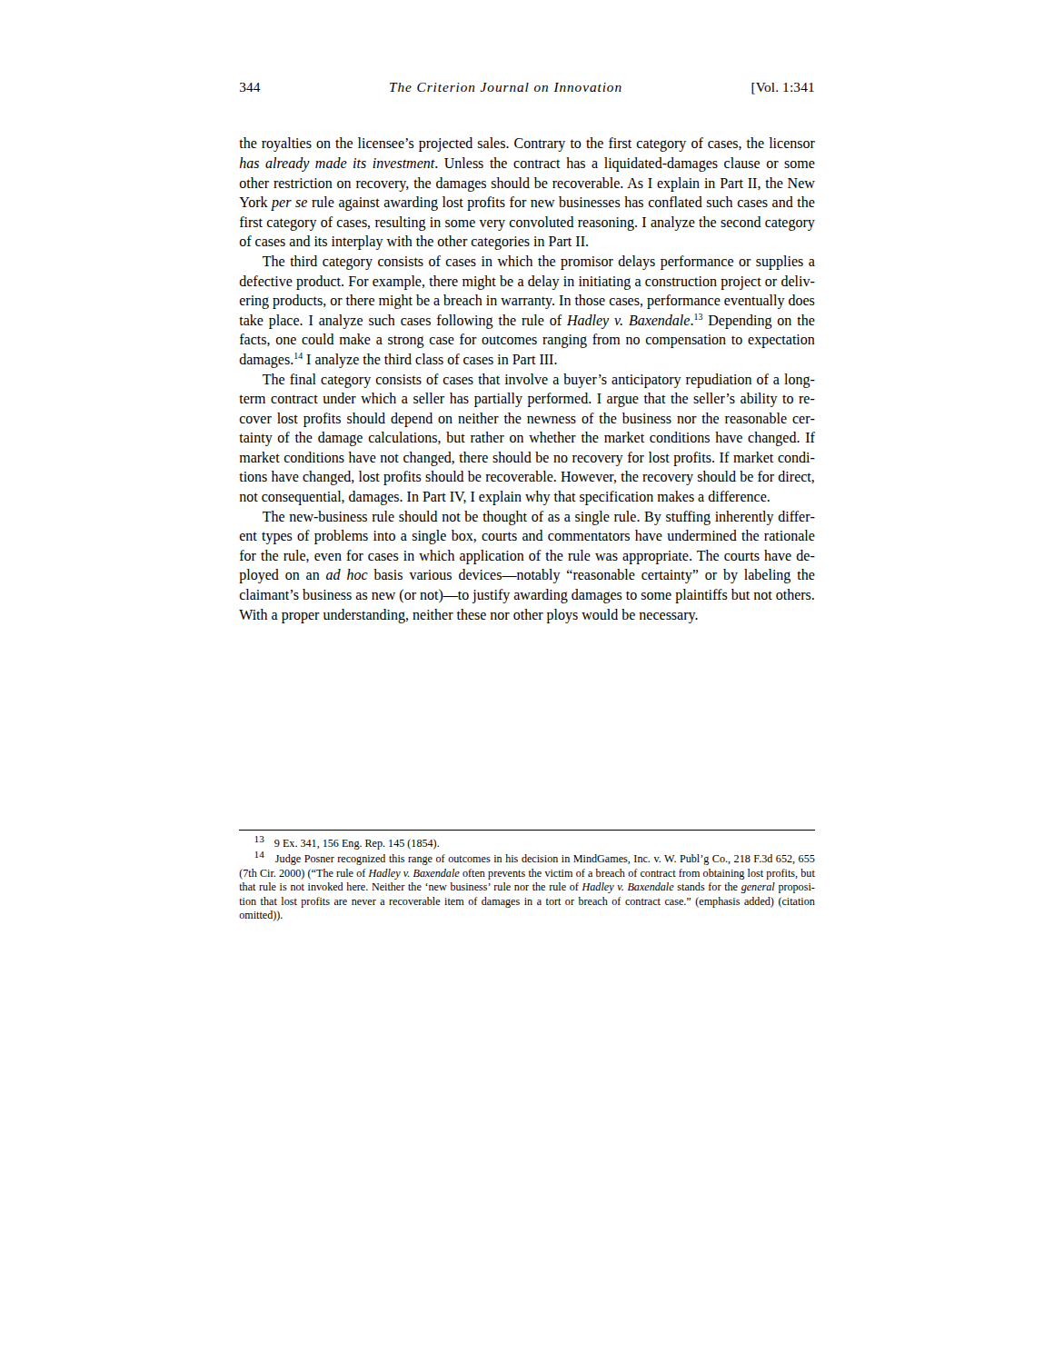344 The Criterion Journal on Innovation [Vol. 1:341
the royalties on the licensee’s projected sales. Contrary to the first category of cases, the licensor has already made its investment. Unless the contract has a liquidated-damages clause or some other restriction on recovery, the damages should be recoverable. As I explain in Part II, the New York per se rule against awarding lost profits for new businesses has conflated such cases and the first category of cases, resulting in some very convoluted reasoning. I analyze the second category of cases and its interplay with the other categories in Part II.
The third category consists of cases in which the promisor delays performance or supplies a defective product. For example, there might be a delay in initiating a construction project or delivering products, or there might be a breach in warranty. In those cases, performance eventually does take place. I analyze such cases following the rule of Hadley v. Baxendale.13 Depending on the facts, one could make a strong case for outcomes ranging from no compensation to expectation damages.14 I analyze the third class of cases in Part III.
The final category consists of cases that involve a buyer’s anticipatory repudiation of a long-term contract under which a seller has partially performed. I argue that the seller’s ability to recover lost profits should depend on neither the newness of the business nor the reasonable certainty of the damage calculations, but rather on whether the market conditions have changed. If market conditions have not changed, there should be no recovery for lost profits. If market conditions have changed, lost profits should be recoverable. However, the recovery should be for direct, not consequential, damages. In Part IV, I explain why that specification makes a difference.
The new-business rule should not be thought of as a single rule. By stuffing inherently different types of problems into a single box, courts and commentators have undermined the rationale for the rule, even for cases in which application of the rule was appropriate. The courts have deployed on an ad hoc basis various devices—notably “reasonable certainty” or by labeling the claimant’s business as new (or not)—to justify awarding damages to some plaintiffs but not others. With a proper understanding, neither these nor other ploys would be necessary.
13 9 Ex. 341, 156 Eng. Rep. 145 (1854).
14 Judge Posner recognized this range of outcomes in his decision in MindGames, Inc. v. W. Publ’g Co., 218 F.3d 652, 655 (7th Cir. 2000) (“The rule of Hadley v. Baxendale often prevents the victim of a breach of contract from obtaining lost profits, but that rule is not invoked here. Neither the ‘new business’ rule nor the rule of Hadley v. Baxendale stands for the general proposition that lost profits are never a recoverable item of damages in a tort or breach of contract case.” (emphasis added) (citation omitted)).